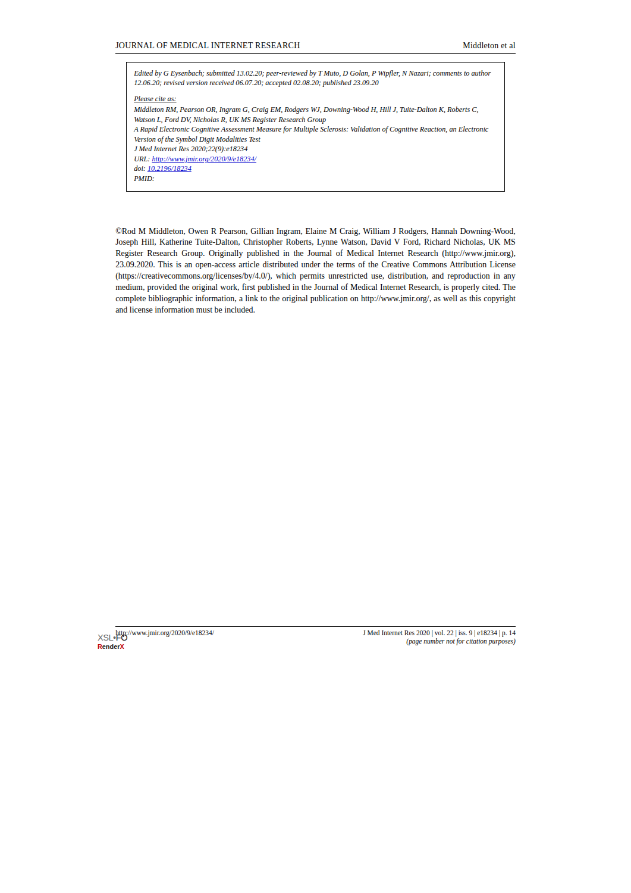Journal of Medical Internet Research
Middleton et al
Edited by G Eysenbach; submitted 13.02.20; peer-reviewed by T Muto, D Golan, P Wipfler, N Nazari; comments to author 12.06.20; revised version received 06.07.20; accepted 02.08.20; published 23.09.20
Please cite as:
Middleton RM, Pearson OR, Ingram G, Craig EM, Rodgers WJ, Downing-Wood H, Hill J, Tuite-Dalton K, Roberts C, Watson L, Ford DV, Nicholas R, UK MS Register Research Group
A Rapid Electronic Cognitive Assessment Measure for Multiple Sclerosis: Validation of Cognitive Reaction, an Electronic Version of the Symbol Digit Modalities Test
J Med Internet Res 2020;22(9):e18234
URL: http://www.jmir.org/2020/9/e18234/
doi: 10.2196/18234
PMID:
©Rod M Middleton, Owen R Pearson, Gillian Ingram, Elaine M Craig, William J Rodgers, Hannah Downing-Wood, Joseph Hill, Katherine Tuite-Dalton, Christopher Roberts, Lynne Watson, David V Ford, Richard Nicholas, UK MS Register Research Group. Originally published in the Journal of Medical Internet Research (http://www.jmir.org), 23.09.2020. This is an open-access article distributed under the terms of the Creative Commons Attribution License (https://creativecommons.org/licenses/by/4.0/), which permits unrestricted use, distribution, and reproduction in any medium, provided the original work, first published in the Journal of Medical Internet Research, is properly cited. The complete bibliographic information, a link to the original publication on http://www.jmir.org/, as well as this copyright and license information must be included.
http://www.jmir.org/2020/9/e18234/
J Med Internet Res 2020 | vol. 22 | iss. 9 | e18234 | p. 14
(page number not for citation purposes)
XSL•FO
Render X